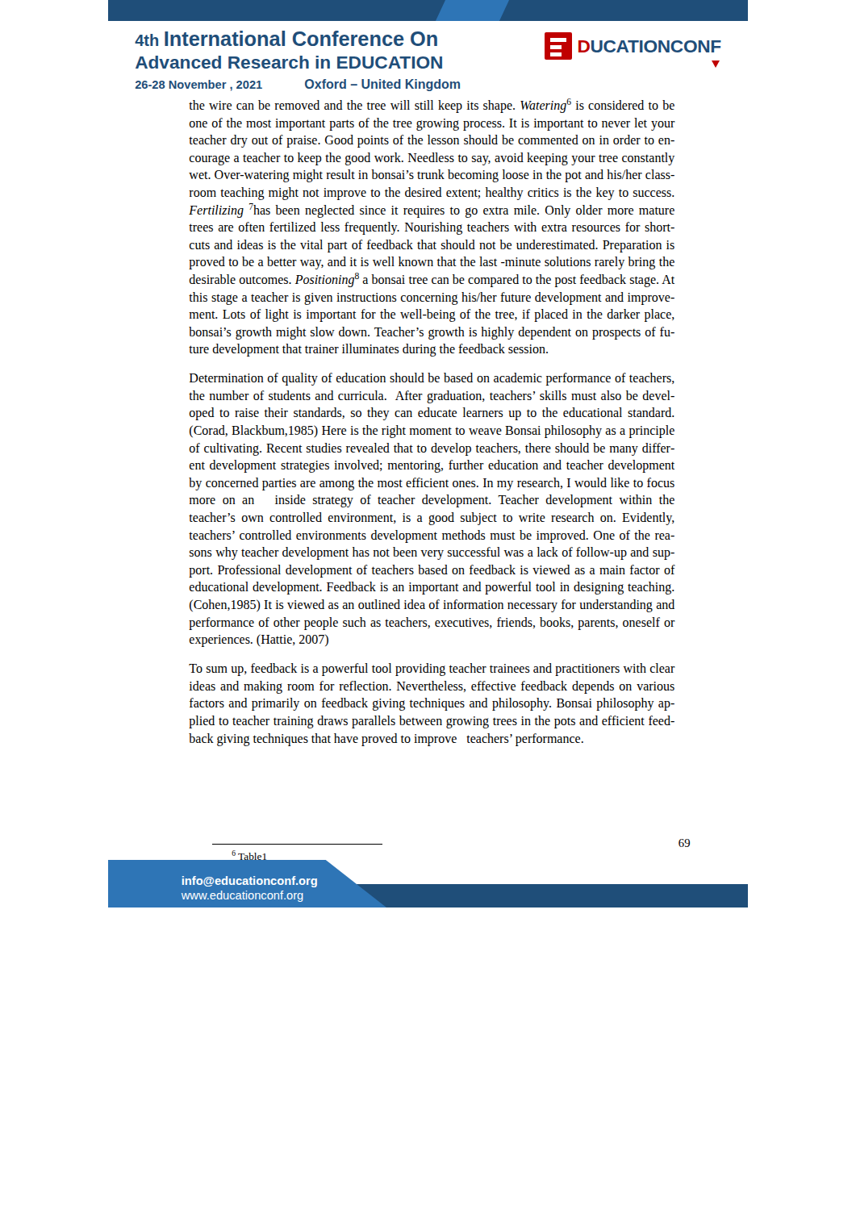4th International Conference On
Advanced Research in EDUCATION
26-28 November , 2021 Oxford – United Kingdom
DUCATIONCONF
the wire can be removed and the tree will still keep its shape. Watering6 is considered to be one of the most important parts of the tree growing process. It is important to never let your teacher dry out of praise. Good points of the lesson should be commented on in order to encourage a teacher to keep the good work. Needless to say, avoid keeping your tree constantly wet. Over-watering might result in bonsai’s trunk becoming loose in the pot and his/her classroom teaching might not improve to the desired extent; healthy critics is the key to success. Fertilizing 7has been neglected since it requires to go extra mile. Only older more mature trees are often fertilized less frequently. Nourishing teachers with extra resources for shortcuts and ideas is the vital part of feedback that should not be underestimated. Preparation is proved to be a better way, and it is well known that the last -minute solutions rarely bring the desirable outcomes. Positioning8 a bonsai tree can be compared to the post feedback stage. At this stage a teacher is given instructions concerning his/her future development and improvement. Lots of light is important for the well-being of the tree, if placed in the darker place, bonsai’s growth might slow down. Teacher’s growth is highly dependent on prospects of future development that trainer illuminates during the feedback session.
Determination of quality of education should be based on academic performance of teachers, the number of students and curricula. After graduation, teachers’ skills must also be developed to raise their standards, so they can educate learners up to the educational standard. (Corad, Blackbum,1985) Here is the right moment to weave Bonsai philosophy as a principle of cultivating. Recent studies revealed that to develop teachers, there should be many different development strategies involved; mentoring, further education and teacher development by concerned parties are among the most efficient ones. In my research, I would like to focus more on an inside strategy of teacher development. Teacher development within the teacher’s own controlled environment, is a good subject to write research on. Evidently, teachers’ controlled environments development methods must be improved. One of the reasons why teacher development has not been very successful was a lack of follow-up and support. Professional development of teachers based on feedback is viewed as a main factor of educational development. Feedback is an important and powerful tool in designing teaching. (Cohen,1985) It is viewed as an outlined idea of information necessary for understanding and performance of other people such as teachers, executives, friends, books, parents, oneself or experiences. (Hattie, 2007)
To sum up, feedback is a powerful tool providing teacher trainees and practitioners with clear ideas and making room for reflection. Nevertheless, effective feedback depends on various factors and primarily on feedback giving techniques and philosophy. Bonsai philosophy applied to teacher training draws parallels between growing trees in the pots and efficient feedback giving techniques that have proved to improve teachers’ performance.
6 Table1
7 Table1
8 Table1
69
info@educationconf.org
www.educationconf.org